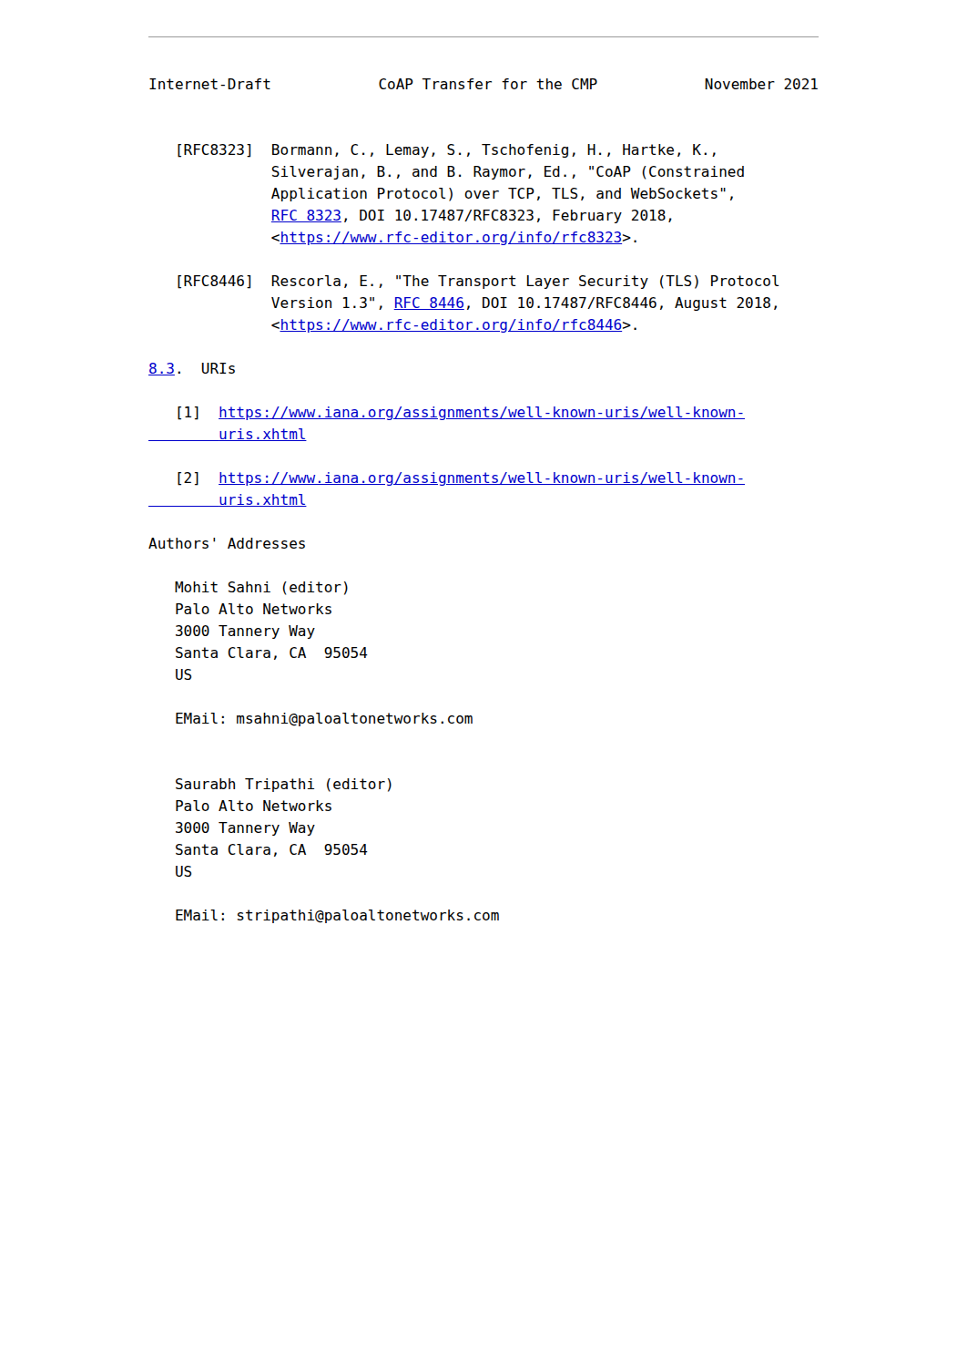Internet-Draft CoAP Transfer for the CMP November 2021
   [RFC8323]  Bormann, C., Lemay, S., Tschofenig, H., Hartke, K.,
              Silverajan, B., and B. Raymor, Ed., "CoAP (Constrained
              Application Protocol) over TCP, TLS, and WebSockets",
              RFC 8323, DOI 10.17487/RFC8323, February 2018,
              <https://www.rfc-editor.org/info/rfc8323>.

   [RFC8446]  Rescorla, E., "The Transport Layer Security (TLS) Protocol
              Version 1.3", RFC 8446, DOI 10.17487/RFC8446, August 2018,
              <https://www.rfc-editor.org/info/rfc8446>.
8.3. URIs
   [1]  https://www.iana.org/assignments/well-known-uris/well-known-
        uris.xhtml

   [2]  https://www.iana.org/assignments/well-known-uris/well-known-
        uris.xhtml
Authors' Addresses
   Mohit Sahni (editor)
   Palo Alto Networks
   3000 Tannery Way
   Santa Clara, CA  95054
   US

   EMail: msahni@paloaltonetworks.com


   Saurabh Tripathi (editor)
   Palo Alto Networks
   3000 Tannery Way
   Santa Clara, CA  95054
   US

   EMail: stripathi@paloaltonetworks.com